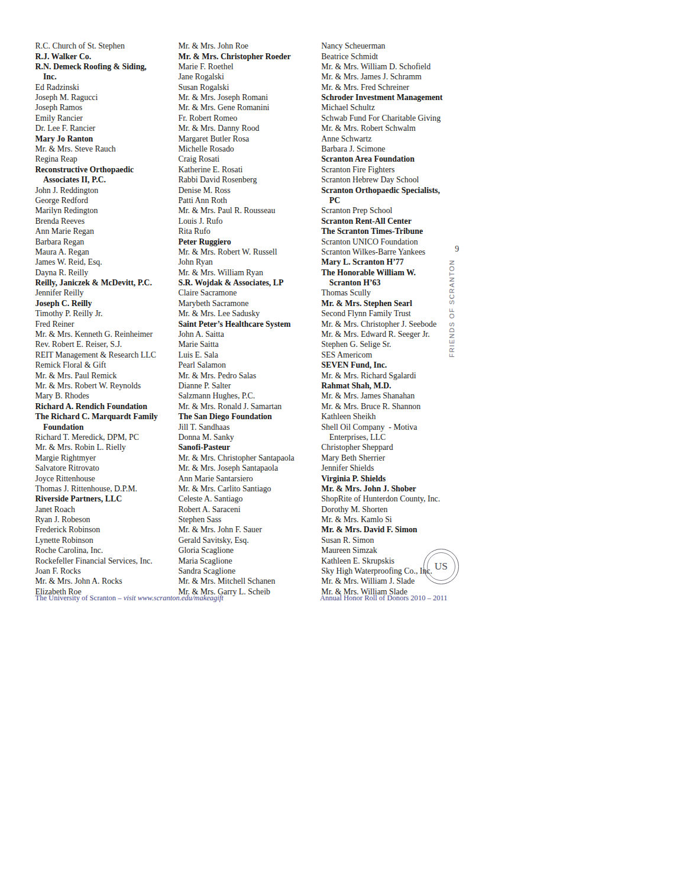R.C. Church of St. Stephen
R.J. Walker Co.
R.N. Demeck Roofing & Siding, Inc.
Ed Radzinski
Joseph M. Ragucci
Joseph Ramos
Emily Rancier
Dr. Lee F. Rancier
Mary Jo Ranton
Mr. & Mrs. Steve Rauch
Regina Reap
Reconstructive Orthopaedic Associates II, P.C.
John J. Reddington
George Redford
Marilyn Redington
Brenda Reeves
Ann Marie Regan
Barbara Regan
Maura A. Regan
James W. Reid, Esq.
Dayna R. Reilly
Reilly, Janiczek & McDevitt, P.C.
Jennifer Reilly
Joseph C. Reilly
Timothy P. Reilly Jr.
Fred Reiner
Mr. & Mrs. Kenneth G. Reinheimer
Rev. Robert E. Reiser, S.J.
REIT Management & Research LLC
Remick Floral & Gift
Mr. & Mrs. Paul Remick
Mr. & Mrs. Robert W. Reynolds
Mary B. Rhodes
Richard A. Rendich Foundation
The Richard C. Marquardt Family Foundation
Richard T. Meredick, DPM, PC
Mr. & Mrs. Robin L. Rielly
Margie Rightmyer
Salvatore Ritrovato
Joyce Rittenhouse
Thomas J. Rittenhouse, D.P.M.
Riverside Partners, LLC
Janet Roach
Ryan J. Robeson
Frederick Robinson
Lynette Robinson
Roche Carolina, Inc.
Rockefeller Financial Services, Inc.
Joan F. Rocks
Mr. & Mrs. John A. Rocks
Elizabeth Roe
Mr. & Mrs. John Roe
Mr. & Mrs. Christopher Roeder
Marie F. Roethel
Jane Rogalski
Susan Rogalski
Mr. & Mrs. Joseph Romani
Mr. & Mrs. Gene Romanini
Fr. Robert Romeo
Mr. & Mrs. Danny Rood
Margaret Butler Rosa
Michelle Rosado
Craig Rosati
Katherine E. Rosati
Rabbi David Rosenberg
Denise M. Ross
Patti Ann Roth
Mr. & Mrs. Paul R. Rousseau
Louis J. Rufo
Rita Rufo
Peter Ruggiero
Mr. & Mrs. Robert W. Russell
John Ryan
Mr. & Mrs. William Ryan
S.R. Wojdak & Associates, LP
Claire Sacramone
Marybeth Sacramone
Mr. & Mrs. Lee Sadusky
Saint Peter’s Healthcare System
John A. Saitta
Marie Saitta
Luis E. Sala
Pearl Salamon
Mr. & Mrs. Pedro Salas
Dianne P. Salter
Salzmann Hughes, P.C.
Mr. & Mrs. Ronald J. Samartan
The San Diego Foundation
Jill T. Sandhaas
Donna M. Sanky
Sanofi-Pasteur
Mr. & Mrs. Christopher Santapaola
Mr. & Mrs. Joseph Santapaola
Ann Marie Santarsiero
Mr. & Mrs. Carlito Santiago
Celeste A. Santiago
Robert A. Saraceni
Stephen Sass
Mr. & Mrs. John F. Sauer
Gerald Savitsky, Esq.
Gloria Scaglione
Maria Scaglione
Sandra Scaglione
Mr. & Mrs. Mitchell Schanen
Mr. & Mrs. Garry L. Scheib
Nancy Scheuerman
Beatrice Schmidt
Mr. & Mrs. William D. Schofield
Mr. & Mrs. James J. Schramm
Mr. & Mrs. Fred Schreiner
Schroder Investment Management
Michael Schultz
Schwab Fund For Charitable Giving
Mr. & Mrs. Robert Schwalm
Anne Schwartz
Barbara J. Scimone
Scranton Area Foundation
Scranton Fire Fighters
Scranton Hebrew Day School
Scranton Orthopaedic Specialists, PC
Scranton Prep School
Scranton Rent-All Center
The Scranton Times-Tribune
Scranton UNICO Foundation
Scranton Wilkes-Barre Yankees
Mary L. Scranton H’77
The Honorable William W. Scranton H’63
Thomas Scully
Mr. & Mrs. Stephen Searl
Second Flynn Family Trust
Mr. & Mrs. Christopher J. Seebode
Mr. & Mrs. Edward R. Seeger Jr.
Stephen G. Selige Sr.
SES Americom
SEVEN Fund, Inc.
Mr. & Mrs. Richard Sgalardi
Rahmat Shah, M.D.
Mr. & Mrs. James Shanahan
Mr. & Mrs. Bruce R. Shannon
Kathleen Sheikh
Shell Oil Company - Motiva Enterprises, LLC
Christopher Sheppard
Mary Beth Sherrier
Jennifer Shields
Virginia P. Shields
Mr. & Mrs. John J. Shober
ShopRite of Hunterdon County, Inc.
Dorothy M. Shorten
Mr. & Mrs. Kamlo Si
Mr. & Mrs. David F. Simon
Susan R. Simon
Maureen Simzak
Kathleen E. Skrupskis
Sky High Waterproofing Co., Inc.
Mr. & Mrs. William J. Slade
Mr. & Mrs. William Slade
9
FRIENDS OF SCRANTON
US
The University of Scranton – visit www.scranton.edu/makeagift
Annual Honor Roll of Donors 2010 – 2011